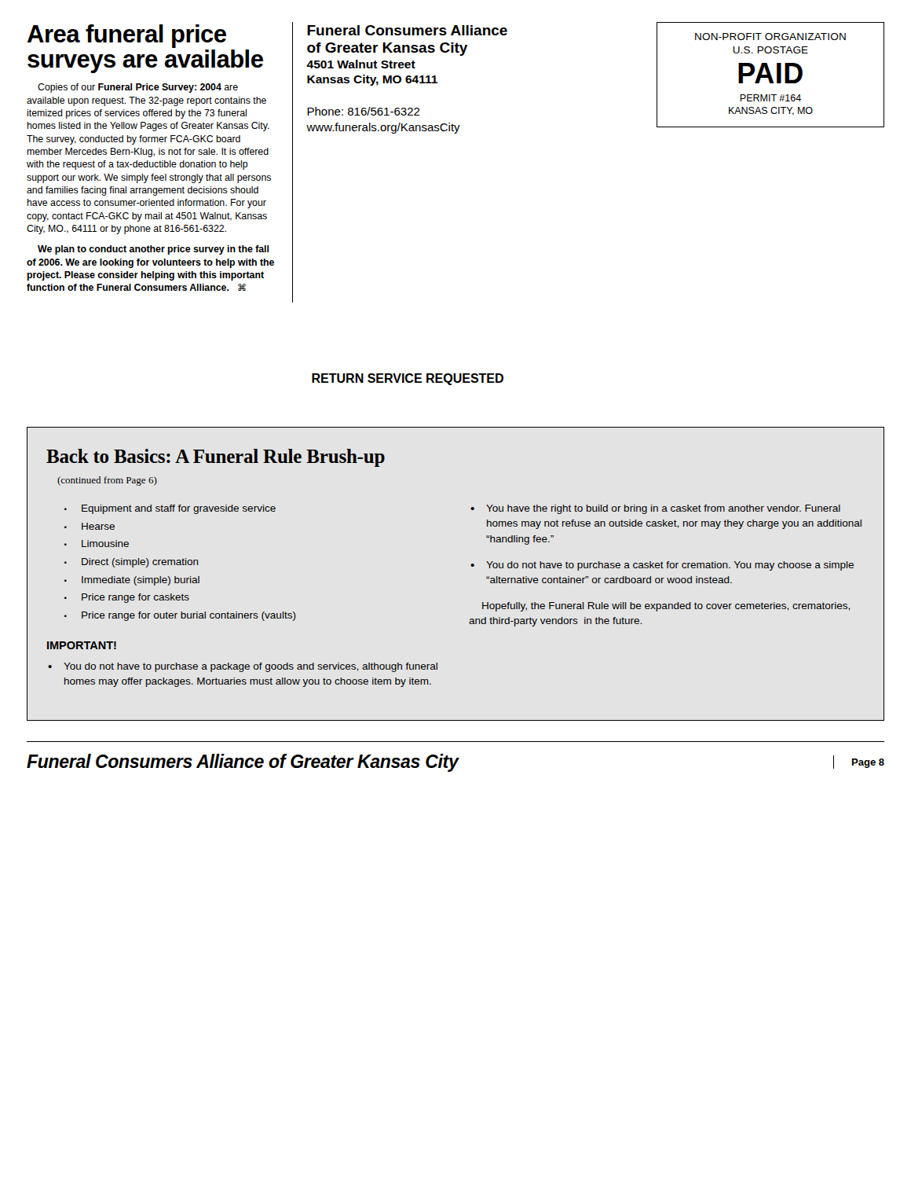Area funeral price surveys are available
Copies of our Funeral Price Survey: 2004 are available upon request. The 32-page report contains the itemized prices of services offered by the 73 funeral homes listed in the Yellow Pages of Greater Kansas City. The survey, conducted by former FCA-GKC board member Mercedes Bern-Klug, is not for sale. It is offered with the request of a tax-deductible donation to help support our work. We simply feel strongly that all persons and families facing final arrangement decisions should have access to consumer-oriented information. For your copy, contact FCA-GKC by mail at 4501 Walnut, Kansas City, MO., 64111 or by phone at 816-561-6322.
We plan to conduct another price survey in the fall of 2006. We are looking for volunteers to help with the project. Please consider helping with this important function of the Funeral Consumers Alliance. ⌘
Funeral Consumers Alliance
of Greater Kansas City
4501 Walnut Street
Kansas City, MO 64111
Phone: 816/561-6322
www.funerals.org/KansasCity
RETURN SERVICE REQUESTED
NON-PROFIT ORGANIZATION
U.S. POSTAGE
PAID
PERMIT #164
KANSAS CITY, MO
Back to Basics: A Funeral Rule Brush-up
(continued from Page 6)
Equipment and staff for graveside service
Hearse
Limousine
Direct (simple) cremation
Immediate (simple) burial
Price range for caskets
Price range for outer burial containers (vaults)
IMPORTANT!
You do not have to purchase a package of goods and services, although funeral homes may offer packages. Mortuaries must allow you to choose item by item.
You have the right to build or bring in a casket from another vendor. Funeral homes may not refuse an outside casket, nor may they charge you an additional “handling fee.”
You do not have to purchase a casket for cremation. You may choose a simple “alternative container” or cardboard or wood instead.
Hopefully, the Funeral Rule will be expanded to cover cemeteries, crematories, and third-party vendors in the future.
Funeral Consumers Alliance of Greater Kansas City
Page 8